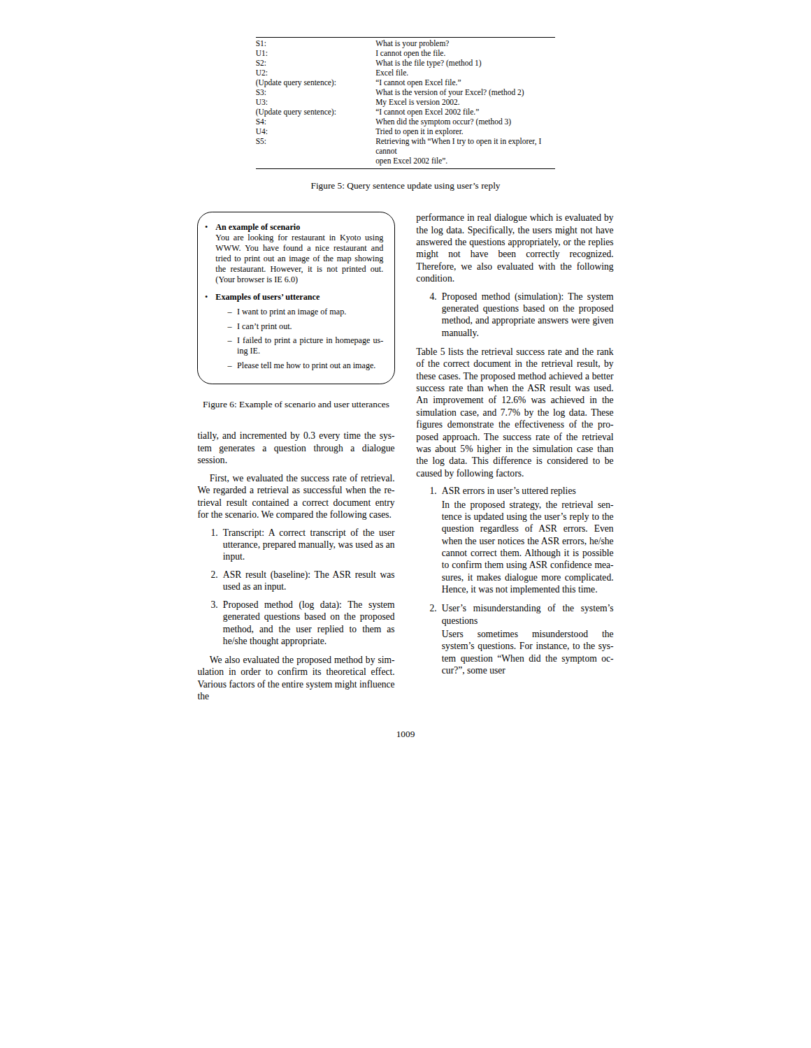| S1: | What is your problem? |
| U1: | I cannot open the file. |
| S2: | What is the file type? (method 1) |
| U2: | Excel file. |
| (Update query sentence): | “I cannot open Excel file.” |
| S3: | What is the version of your Excel? (method 2) |
| U3: | My Excel is version 2002. |
| (Update query sentence): | “I cannot open Excel 2002 file.” |
| S4: | When did the symptom occur? (method 3) |
| U4: | Tried to open it in explorer. |
| S5: | Retrieving with “When I try to open it in explorer, I cannot |
| | open Excel 2002 file”. |
Figure 5: Query sentence update using user’s reply
An example of scenario
You are looking for restaurant in Kyoto using WWW. You have found a nice restaurant and tried to print out an image of the map showing the restaurant. However, it is not printed out. (Your browser is IE 6.0)
Examples of users’ utterance
I want to print an image of map.
I can’t print out.
I failed to print a picture in homepage using IE.
Please tell me how to print out an image.
Figure 6: Example of scenario and user utterances
tially, and incremented by 0.3 every time the system generates a question through a dialogue session.
First, we evaluated the success rate of retrieval. We regarded a retrieval as successful when the retrieval result contained a correct document entry for the scenario. We compared the following cases.
Transcript: A correct transcript of the user utterance, prepared manually, was used as an input.
ASR result (baseline): The ASR result was used as an input.
Proposed method (log data): The system generated questions based on the proposed method, and the user replied to them as he/she thought appropriate.
We also evaluated the proposed method by simulation in order to confirm its theoretical effect. Various factors of the entire system might influence the
performance in real dialogue which is evaluated by the log data. Specifically, the users might not have answered the questions appropriately, or the replies might not have been correctly recognized. Therefore, we also evaluated with the following condition.
Proposed method (simulation): The system generated questions based on the proposed method, and appropriate answers were given manually.
Table 5 lists the retrieval success rate and the rank of the correct document in the retrieval result, by these cases. The proposed method achieved a better success rate than when the ASR result was used. An improvement of 12.6% was achieved in the simulation case, and 7.7% by the log data. These figures demonstrate the effectiveness of the proposed approach. The success rate of the retrieval was about 5% higher in the simulation case than the log data. This difference is considered to be caused by following factors.
ASR errors in user’s uttered replies In the proposed strategy, the retrieval sentence is updated using the user’s reply to the question regardless of ASR errors. Even when the user notices the ASR errors, he/she cannot correct them. Although it is possible to confirm them using ASR confidence measures, it makes dialogue more complicated. Hence, it was not implemented this time.
User’s misunderstanding of the system’s questions Users sometimes misunderstood the system’s questions. For instance, to the system question “When did the symptom occur?”, some user
1009